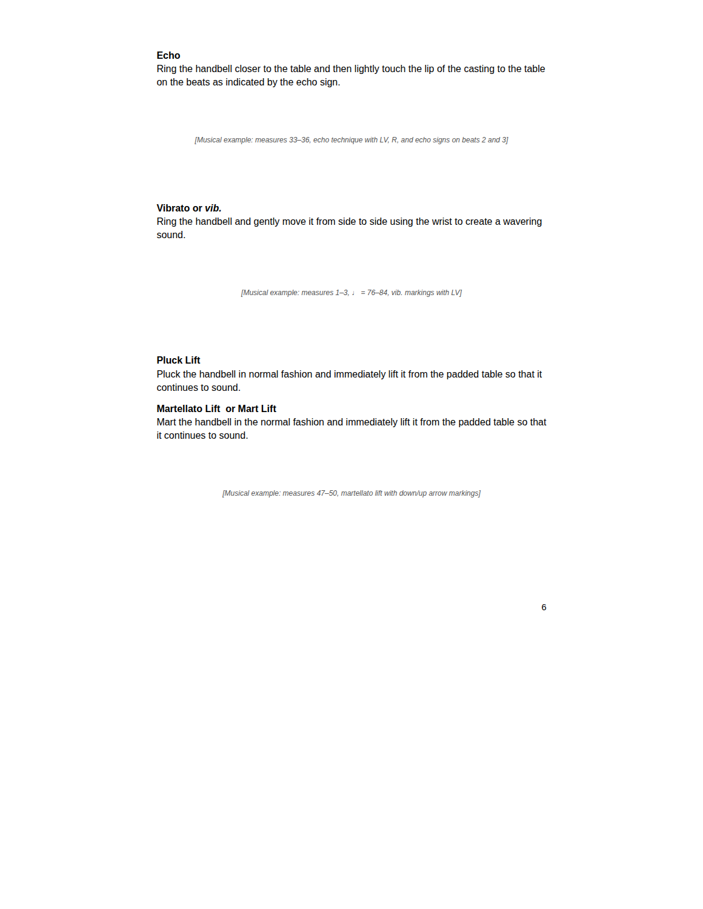Echo
Ring the handbell closer to the table and then lightly touch the lip of the casting to the table on the beats as indicated by the echo sign.
[Musical example: measures 33–36, echo technique with LV, R, and echo signs on beats 2 and 3]
Vibrato or vib.
Ring the handbell and gently move it from side to side using the wrist to create a wavering sound.
[Musical example: measures 1–3, ♩ = 76–84, vib. markings with LV]
Pluck Lift
Pluck the handbell in normal fashion and immediately lift it from the padded table so that it continues to sound.
Martellato Lift or Mart Lift
Mart the handbell in the normal fashion and immediately lift it from the padded table so that it continues to sound.
[Musical example: measures 47–50, martellato lift with down/up arrow markings]
6